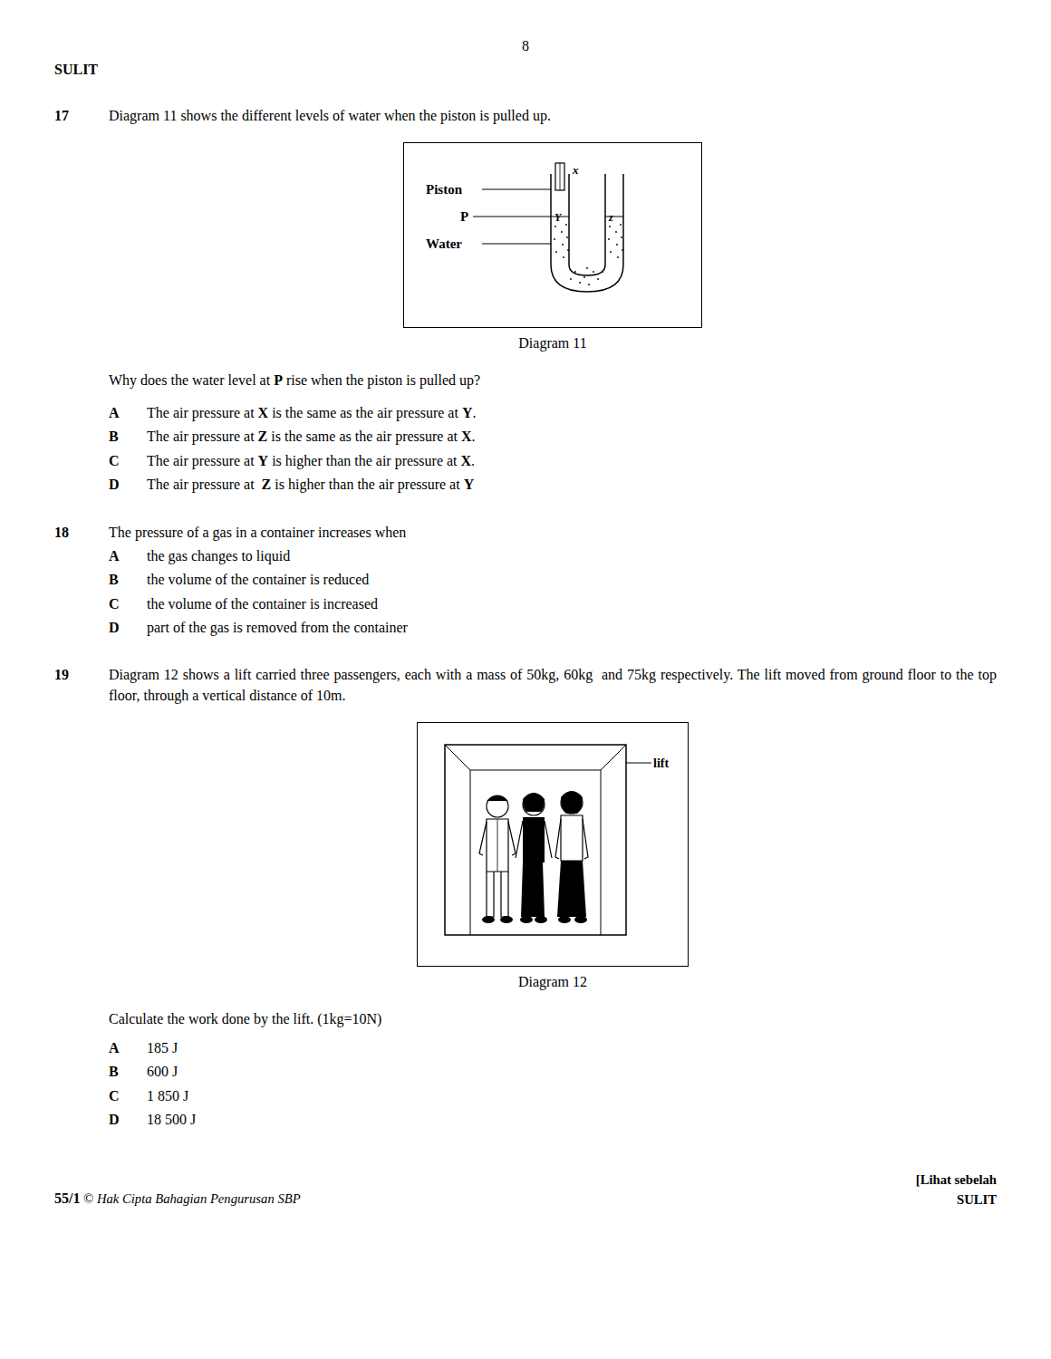8
SULIT
17
Diagram 11 shows the different levels of water when the piston is pulled up.
Piston P Water x Y z
Diagram 11
Why does the water level at P rise when the piston is pulled up?
AThe air pressure at X is the same as the air pressure at Y.
BThe air pressure at Z is the same as the air pressure at X.
CThe air pressure at Y is higher than the air pressure at X.
DThe air pressure at Z is higher than the air pressure at Y
18
The pressure of a gas in a container increases when
Athe gas changes to liquid
Bthe volume of the container is reduced
Cthe volume of the container is increased
Dpart of the gas is removed from the container
19
Diagram 12 shows a lift carried three passengers, each with a mass of 50kg, 60kg and 75kg respectively. The lift moved from ground floor to the top floor, through a vertical distance of 10m.
lift
Diagram 12
Calculate the work done by the lift. (1kg=10N)
A 185 J
B 600 J
C 1 850 J
D 18 500 J
55/1 © Hak Cipta Bahagian Pengurusan SBP
[Lihat sebelah SULIT